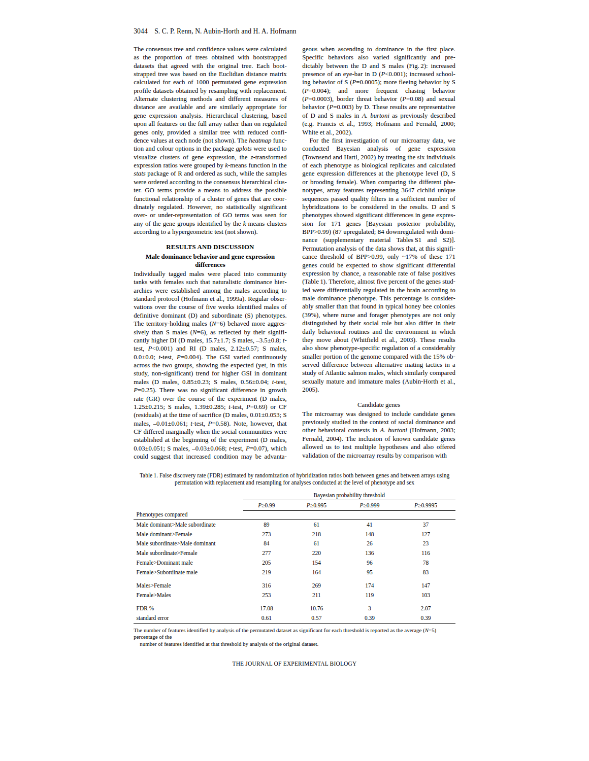3044 S. C. P. Renn, N. Aubin-Horth and H. A. Hofmann
The consensus tree and confidence values were calculated as the proportion of trees obtained with bootstrapped datasets that agreed with the original tree. Each bootstrapped tree was based on the Euclidian distance matrix calculated for each of 1000 permutated gene expression profile datasets obtained by resampling with replacement. Alternate clustering methods and different measures of distance are available and are similarly appropriate for gene expression analysis. Hierarchical clustering, based upon all features on the full array rather than on regulated genes only, provided a similar tree with reduced confidence values at each node (not shown). The heatmap function and colour options in the package gplots were used to visualize clusters of gene expression, the z-transformed expression ratios were grouped by k-means function in the stats package of R and ordered as such, while the samples were ordered according to the consensus hierarchical cluster. GO terms provide a means to address the possible functional relationship of a cluster of genes that are coordinately regulated. However, no statistically significant over- or under-representation of GO terms was seen for any of the gene groups identified by the k-means clusters according to a hypergeometric test (not shown).
Results and discussion
Male dominance behavior and gene expression differences
Individually tagged males were placed into community tanks with females such that naturalistic dominance hierarchies were established among the males according to standard protocol (Hofmann et al., 1999a). Regular observations over the course of five weeks identified males of definitive dominant (D) and subordinate (S) phenotypes. The territory-holding males (N=6) behaved more aggressively than S males (N=6), as reflected by their significantly higher DI (D males, 15.7±1.7; S males, –3.5±0.8; t-test, P<0.001) and RI (D males, 2.12±0.57; S males, 0.0±0.0; t-test, P=0.004). The GSI varied continuously across the two groups, showing the expected (yet, in this study, non-significant) trend for higher GSI in dominant males (D males, 0.85±0.23; S males, 0.56±0.04; t-test, P=0.25). There was no significant difference in growth rate (GR) over the course of the experiment (D males, 1.25±0.215; S males, 1.39±0.285; t-test, P=0.69) or CF (residuals) at the time of sacrifice (D males, 0.01±0.053; S males, –0.01±0.061; t-test, P=0.58). Note, however, that CF differed marginally when the social communities were established at the beginning of the experiment (D males, 0.03±0.051; S males, –0.03±0.068; t-test, P=0.07), which could suggest that increased condition may be advantageous when ascending to dominance in the first place. Specific behaviors also varied significantly and predictably between the D and S males (Fig. 2): increased presence of an eye-bar in D (P<0.001); increased schooling behavior of S (P=0.0005); more fleeing behavior by S (P=0.004); and more frequent chasing behavior (P=0.0003), border threat behavior (P=0.08) and sexual behavior (P=0.003) by D. These results are representative of D and S males in A. burtoni as previously described (e.g. Francis et al., 1993; Hofmann and Fernald, 2000; White et al., 2002).
For the first investigation of our microarray data, we conducted Bayesian analysis of gene expression (Townsend and Hartl, 2002) by treating the six individuals of each phenotype as biological replicates and calculated gene expression differences at the phenotype level (D, S or brooding female). When comparing the different phenotypes, array features representing 3647 cichlid unique sequences passed quality filters in a sufficient number of hybridizations to be considered in the results. D and S phenotypes showed significant differences in gene expression for 171 genes [Bayesian posterior probability, BPP>0.99) (87 upregulated; 84 downregulated with dominance (supplementary material Tables S1 and S2)]. Permutation analysis of the data shows that, at this significance threshold of BPP>0.99, only ~17% of these 171 genes could be expected to show significant differential expression by chance, a reasonable rate of false positives (Table 1). Therefore, almost five percent of the genes studied were differentially regulated in the brain according to male dominance phenotype. This percentage is considerably smaller than that found in typical honey bee colonies (39%), where nurse and forager phenotypes are not only distinguished by their social role but also differ in their daily behavioral routines and the environment in which they move about (Whitfield et al., 2003). These results also show phenotype-specific regulation of a considerably smaller portion of the genome compared with the 15% observed difference between alternative mating tactics in a study of Atlantic salmon males, which similarly compared sexually mature and immature males (Aubin-Horth et al., 2005).
Candidate genes
The microarray was designed to include candidate genes previously studied in the context of social dominance and other behavioral contexts in A. burtoni (Hofmann, 2003; Fernald, 2004). The inclusion of known candidate genes allowed us to test multiple hypotheses and also offered validation of the microarray results by comparison with
Table 1. False discovery rate (FDR) estimated by randomization of hybridization ratios both between genes and between arrays using permutation with replacement and resampling for analyses conducted at the level of phenotype and sex
| | Bayesian probability threshold |
| --- | --- |
| P ≥0.99 | P ≥0.995 | P ≥0.999 | P ≥0.9995 |
| Phenotypes compared | |
| Male dominant>Male subordinate | 89 | 61 | 41 | 37 |
| Male dominant>Female | 273 | 218 | 148 | 127 |
| Male subordinate>Male dominant | 84 | 61 | 26 | 23 |
| Male subordinate>Female | 277 | 220 | 136 | 116 |
| Female>Dominant male | 205 | 154 | 96 | 78 |
| Female>Subordinate male | 219 | 164 | 95 | 83 |
| Males>Female | 316 | 269 | 174 | 147 |
| Female>Males | 253 | 211 | 119 | 103 |
| FDR % | 17.08 | 10.76 | 3 | 2.07 |
| standard error | 0.61 | 0.57 | 0.39 | 0.39 |
The number of features identified by analysis of the permutated dataset as significant for each threshold is reported as the average (N=5) percentage of thenumber of features identified at that threshold by analysis of the original dataset.
The Journal of Experimental Biology